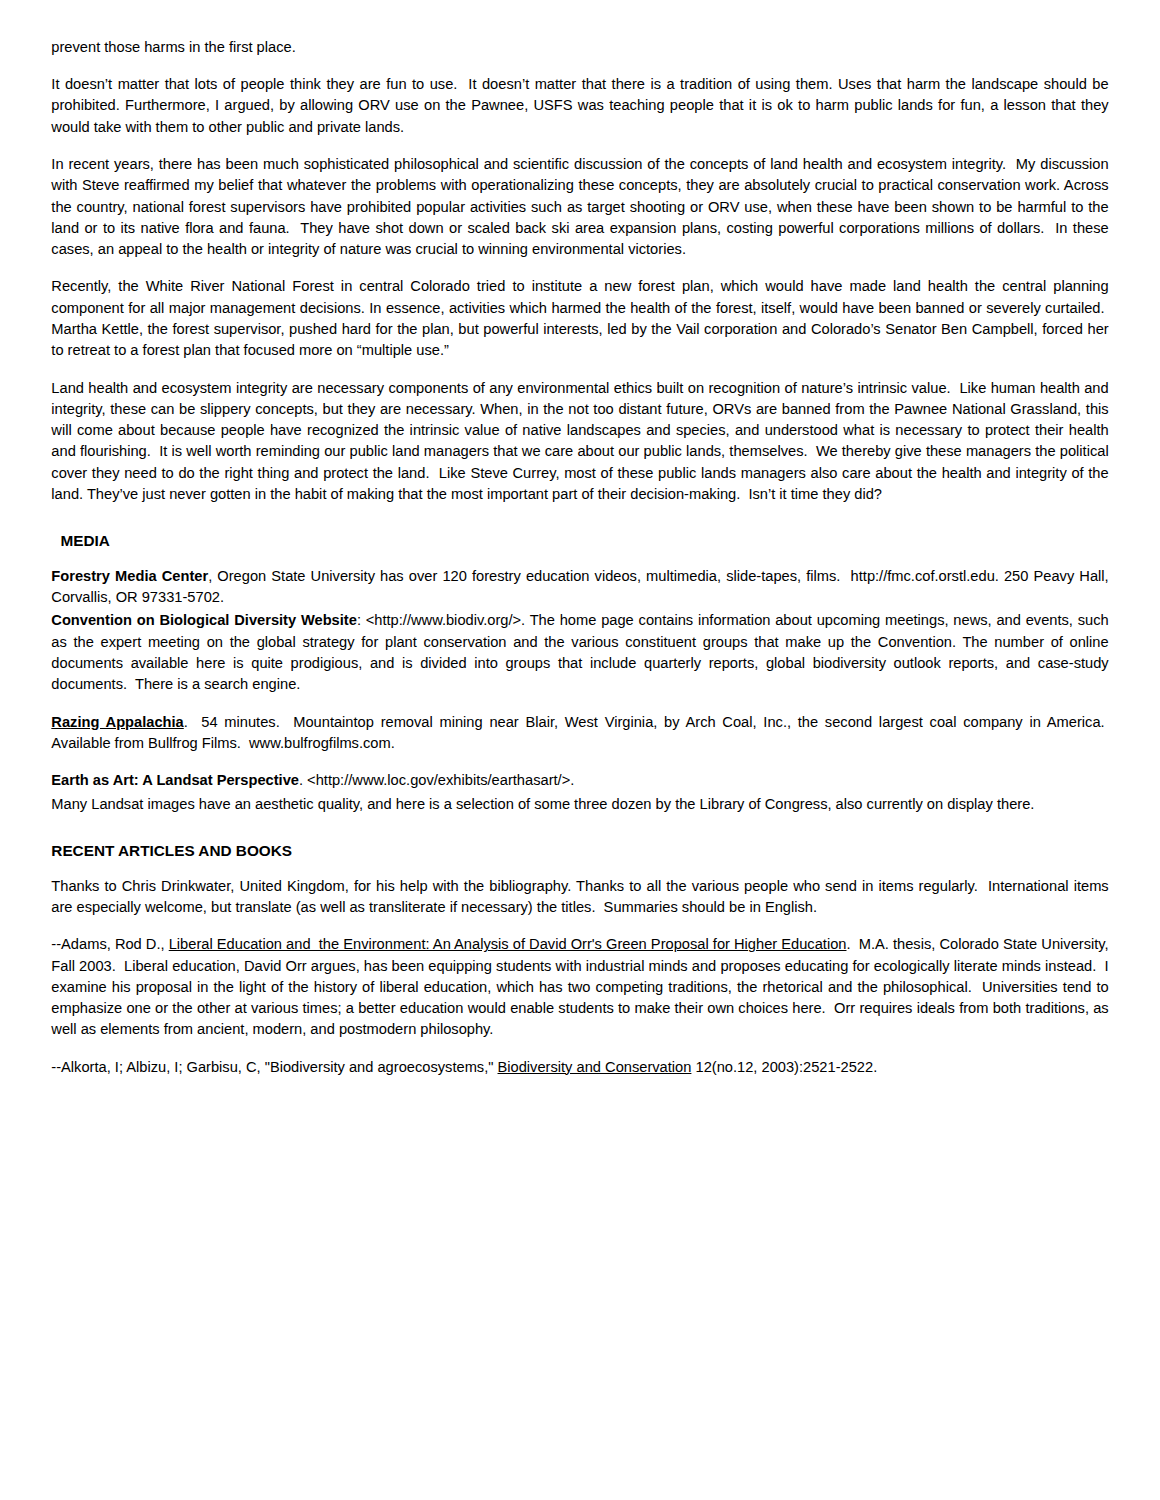prevent those harms in the first place.
It doesn’t matter that lots of people think they are fun to use. It doesn’t matter that there is a tradition of using them. Uses that harm the landscape should be prohibited. Furthermore, I argued, by allowing ORV use on the Pawnee, USFS was teaching people that it is ok to harm public lands for fun, a lesson that they would take with them to other public and private lands.
In recent years, there has been much sophisticated philosophical and scientific discussion of the concepts of land health and ecosystem integrity. My discussion with Steve reaffirmed my belief that whatever the problems with operationalizing these concepts, they are absolutely crucial to practical conservation work. Across the country, national forest supervisors have prohibited popular activities such as target shooting or ORV use, when these have been shown to be harmful to the land or to its native flora and fauna. They have shot down or scaled back ski area expansion plans, costing powerful corporations millions of dollars. In these cases, an appeal to the health or integrity of nature was crucial to winning environmental victories.
Recently, the White River National Forest in central Colorado tried to institute a new forest plan, which would have made land health the central planning component for all major management decisions. In essence, activities which harmed the health of the forest, itself, would have been banned or severely curtailed. Martha Kettle, the forest supervisor, pushed hard for the plan, but powerful interests, led by the Vail corporation and Colorado’s Senator Ben Campbell, forced her to retreat to a forest plan that focused more on “multiple use.”
Land health and ecosystem integrity are necessary components of any environmental ethics built on recognition of nature’s intrinsic value. Like human health and integrity, these can be slippery concepts, but they are necessary. When, in the not too distant future, ORVs are banned from the Pawnee National Grassland, this will come about because people have recognized the intrinsic value of native landscapes and species, and understood what is necessary to protect their health and flourishing. It is well worth reminding our public land managers that we care about our public lands, themselves. We thereby give these managers the political cover they need to do the right thing and protect the land. Like Steve Currey, most of these public lands managers also care about the health and integrity of the land. They’ve just never gotten in the habit of making that the most important part of their decision-making. Isn’t it time they did?
MEDIA
Forestry Media Center, Oregon State University has over 120 forestry education videos, multimedia, slide-tapes, films. http://fmc.cof.orstl.edu. 250 Peavy Hall, Corvallis, OR 97331-5702.
Convention on Biological Diversity Website: <http://www.biodiv.org/>. The home page contains information about upcoming meetings, news, and events, such as the expert meeting on the global strategy for plant conservation and the various constituent groups that make up the Convention. The number of online documents available here is quite prodigious, and is divided into groups that include quarterly reports, global biodiversity outlook reports, and case-study documents. There is a search engine.
Razing Appalachia. 54 minutes. Mountaintop removal mining near Blair, West Virginia, by Arch Coal, Inc., the second largest coal company in America. Available from Bullfrog Films. www.bulfrogfilms.com.
Earth as Art: A Landsat Perspective. <http://www.loc.gov/exhibits/earthasart/>.
Many Landsat images have an aesthetic quality, and here is a selection of some three dozen by the Library of Congress, also currently on display there.
RECENT ARTICLES AND BOOKS
Thanks to Chris Drinkwater, United Kingdom, for his help with the bibliography. Thanks to all the various people who send in items regularly. International items are especially welcome, but translate (as well as transliterate if necessary) the titles. Summaries should be in English.
--Adams, Rod D., Liberal Education and the Environment: An Analysis of David Orr's Green Proposal for Higher Education. M.A. thesis, Colorado State University, Fall 2003. Liberal education, David Orr argues, has been equipping students with industrial minds and proposes educating for ecologically literate minds instead. I examine his proposal in the light of the history of liberal education, which has two competing traditions, the rhetorical and the philosophical. Universities tend to emphasize one or the other at various times; a better education would enable students to make their own choices here. Orr requires ideals from both traditions, as well as elements from ancient, modern, and postmodern philosophy.
--Alkorta, I; Albizu, I; Garbisu, C, "Biodiversity and agroecosystems," Biodiversity and Conservation 12(no.12, 2003):2521-2522.